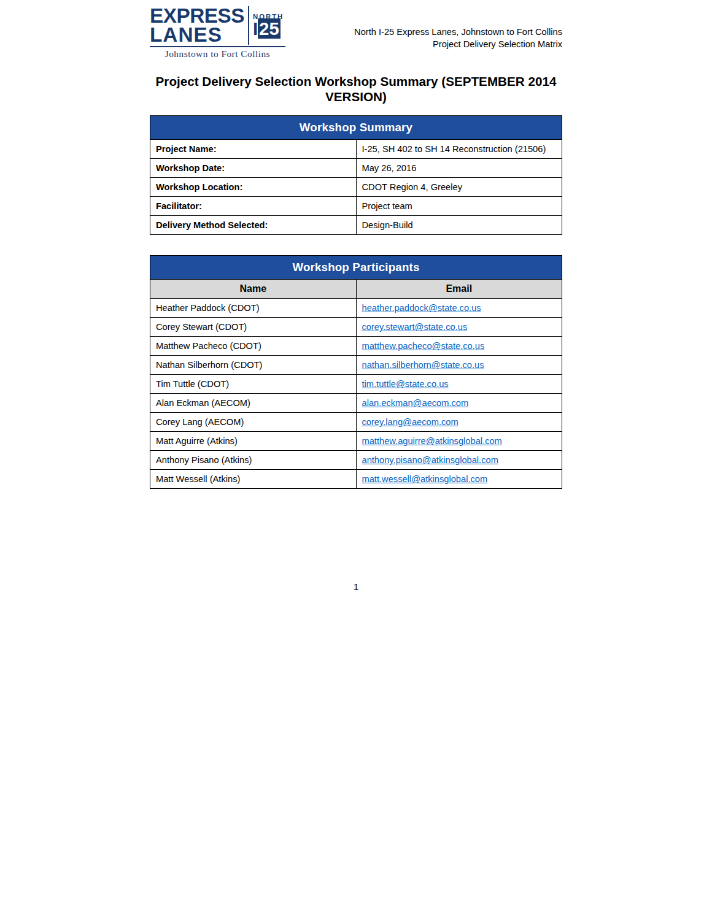EXPRESS LANES
NORTH
I 25
Johnstown to Fort Collins
North I-25 Express Lanes, Johnstown to Fort Collins
Project Delivery Selection Matrix
Project Delivery Selection Workshop Summary (SEPTEMBER 2014 VERSION)
| Workshop Summary |
| --- |
| Project Name: | I-25, SH 402 to SH 14 Reconstruction (21506) |
| Workshop Date: | May 26, 2016 |
| Workshop Location: | CDOT Region 4, Greeley |
| Facilitator: | Project team |
| Delivery Method Selected: | Design-Build |
| Workshop Participants |
| --- |
| Name | Email |
| Heather Paddock (CDOT) | heather.paddock@state.co.us |
| Corey Stewart (CDOT) | corey.stewart@state.co.us |
| Matthew Pacheco (CDOT) | matthew.pacheco@state.co.us |
| Nathan Silberhorn (CDOT) | nathan.silberhorn@state.co.us |
| Tim Tuttle (CDOT) | tim.tuttle@state.co.us |
| Alan Eckman (AECOM) | alan.eckman@aecom.com |
| Corey Lang (AECOM) | corey.lang@aecom.com |
| Matt Aguirre (Atkins) | matthew.aguirre@atkinsglobal.com |
| Anthony Pisano (Atkins) | anthony.pisano@atkinsglobal.com |
| Matt Wessell (Atkins) | matt.wessell@atkinsglobal.com |
1